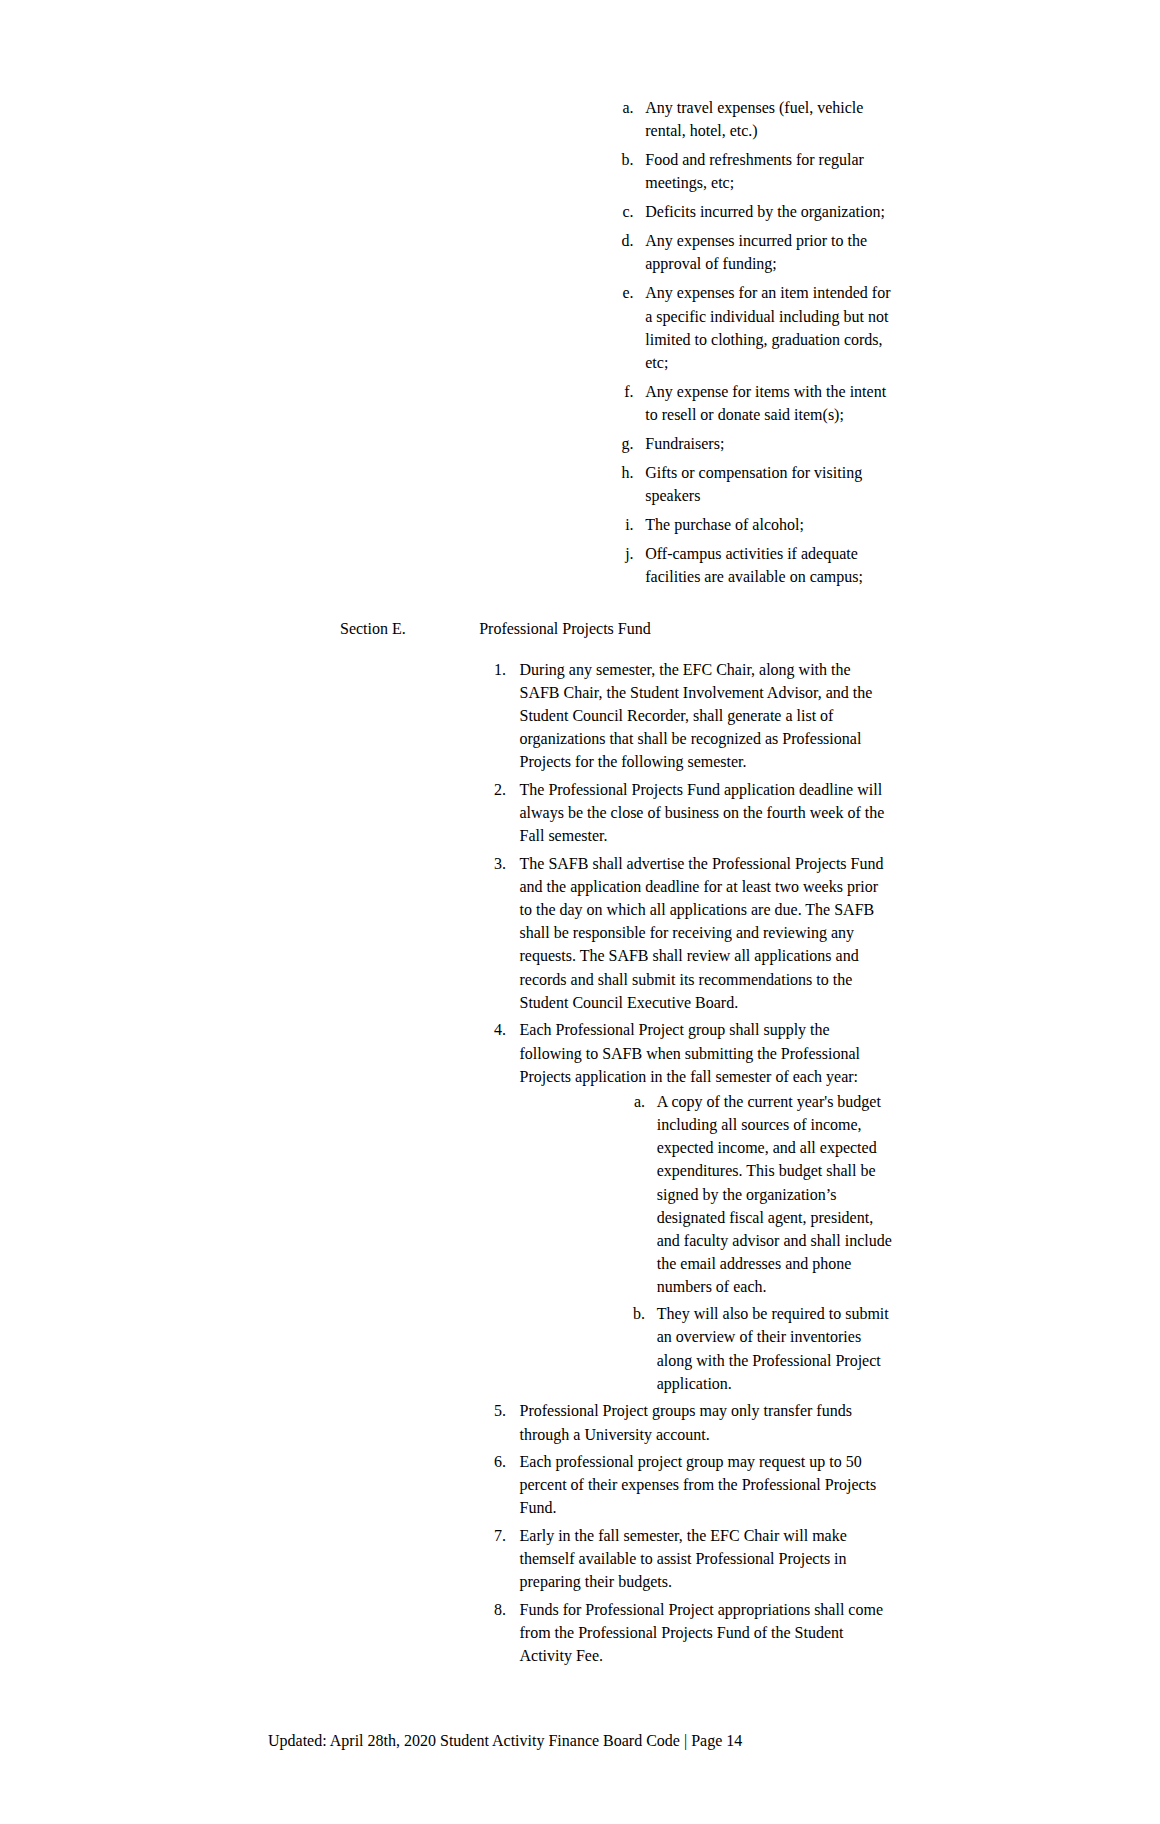Any travel expenses (fuel, vehicle rental, hotel, etc.)
Food and refreshments for regular meetings, etc;
Deficits incurred by the organization;
Any expenses incurred prior to the approval of funding;
Any expenses for an item intended for a specific individual including but not limited to clothing, graduation cords, etc;
Any expense for items with the intent to resell or donate said item(s);
Fundraisers;
Gifts or compensation for visiting speakers
The purchase of alcohol;
Off-campus activities if adequate facilities are available on campus;
Section E.
Professional Projects Fund
During any semester, the EFC Chair, along with the SAFB Chair, the Student Involvement Advisor, and the Student Council Recorder, shall generate a list of organizations that shall be recognized as Professional Projects for the following semester.
The Professional Projects Fund application deadline will always be the close of business on the fourth week of the Fall semester.
The SAFB shall advertise the Professional Projects Fund and the application deadline for at least two weeks prior to the day on which all applications are due. The SAFB shall be responsible for receiving and reviewing any requests. The SAFB shall review all applications and records and shall submit its recommendations to the Student Council Executive Board.
Each Professional Project group shall supply the following to SAFB when submitting the Professional Projects application in the fall semester of each year:
A copy of the current year's budget including all sources of income, expected income, and all expected expenditures. This budget shall be signed by the organization’s designated fiscal agent, president, and faculty advisor and shall include the email addresses and phone numbers of each.
They will also be required to submit an overview of their inventories along with the Professional Project application.
Professional Project groups may only transfer funds through a University account.
Each professional project group may request up to 50 percent of their expenses from the Professional Projects Fund.
Early in the fall semester, the EFC Chair will make themself available to assist Professional Projects in preparing their budgets.
Funds for Professional Project appropriations shall come from the Professional Projects Fund of the Student Activity Fee.
Updated: April 28th, 2020 Student Activity Finance Board Code | Page 14